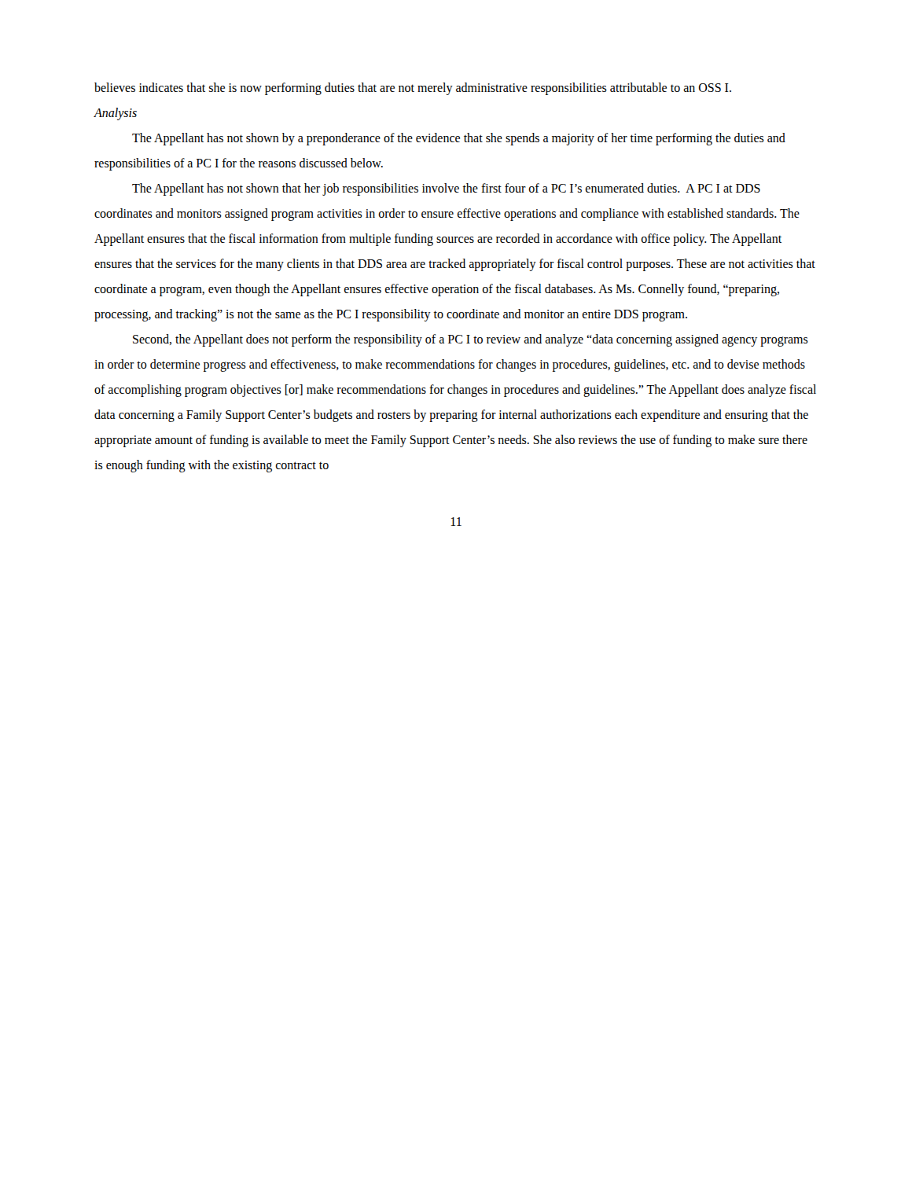believes indicates that she is now performing duties that are not merely administrative responsibilities attributable to an OSS I.
Analysis
The Appellant has not shown by a preponderance of the evidence that she spends a majority of her time performing the duties and responsibilities of a PC I for the reasons discussed below.
The Appellant has not shown that her job responsibilities involve the first four of a PC I’s enumerated duties. A PC I at DDS coordinates and monitors assigned program activities in order to ensure effective operations and compliance with established standards. The Appellant ensures that the fiscal information from multiple funding sources are recorded in accordance with office policy. The Appellant ensures that the services for the many clients in that DDS area are tracked appropriately for fiscal control purposes. These are not activities that coordinate a program, even though the Appellant ensures effective operation of the fiscal databases. As Ms. Connelly found, “preparing, processing, and tracking” is not the same as the PC I responsibility to coordinate and monitor an entire DDS program.
Second, the Appellant does not perform the responsibility of a PC I to review and analyze “data concerning assigned agency programs in order to determine progress and effectiveness, to make recommendations for changes in procedures, guidelines, etc. and to devise methods of accomplishing program objectives [or] make recommendations for changes in procedures and guidelines.” The Appellant does analyze fiscal data concerning a Family Support Center’s budgets and rosters by preparing for internal authorizations each expenditure and ensuring that the appropriate amount of funding is available to meet the Family Support Center’s needs. She also reviews the use of funding to make sure there is enough funding with the existing contract to
11